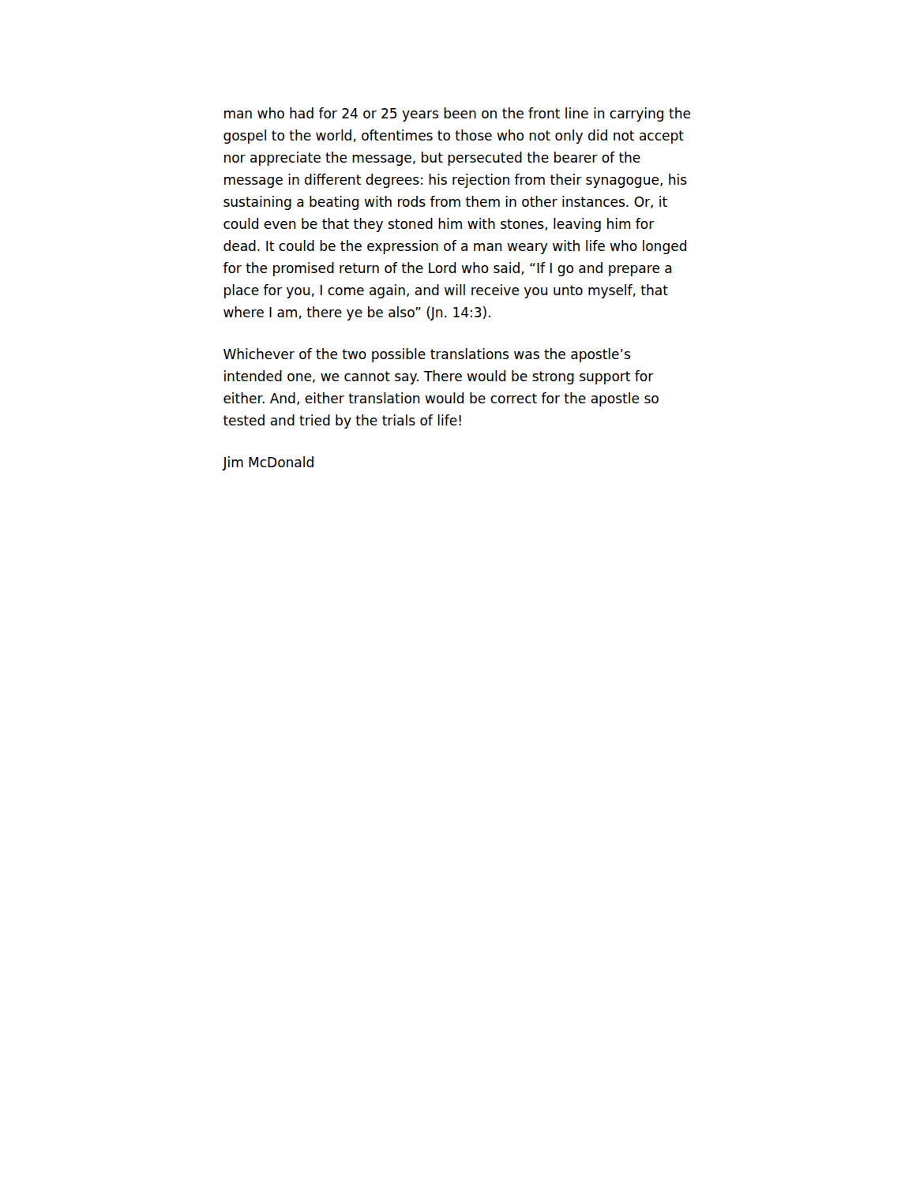man who had for 24 or 25 years been on the front line in carrying the gospel to the world, oftentimes to those who not only did not accept nor appreciate the message, but persecuted the bearer of the message in different degrees: his rejection from their synagogue, his sustaining a beating with rods from them in other instances. Or, it could even be that they stoned him with stones, leaving him for dead. It could be the expression of a man weary with life who longed for the promised return of the Lord who said, “If I go and prepare a place for you, I come again, and will receive you unto myself, that where I am, there ye be also” (Jn. 14:3).
Whichever of the two possible translations was the apostle’s intended one, we cannot say. There would be strong support for either. And, either translation would be correct for the apostle so tested and tried by the trials of life!
Jim McDonald